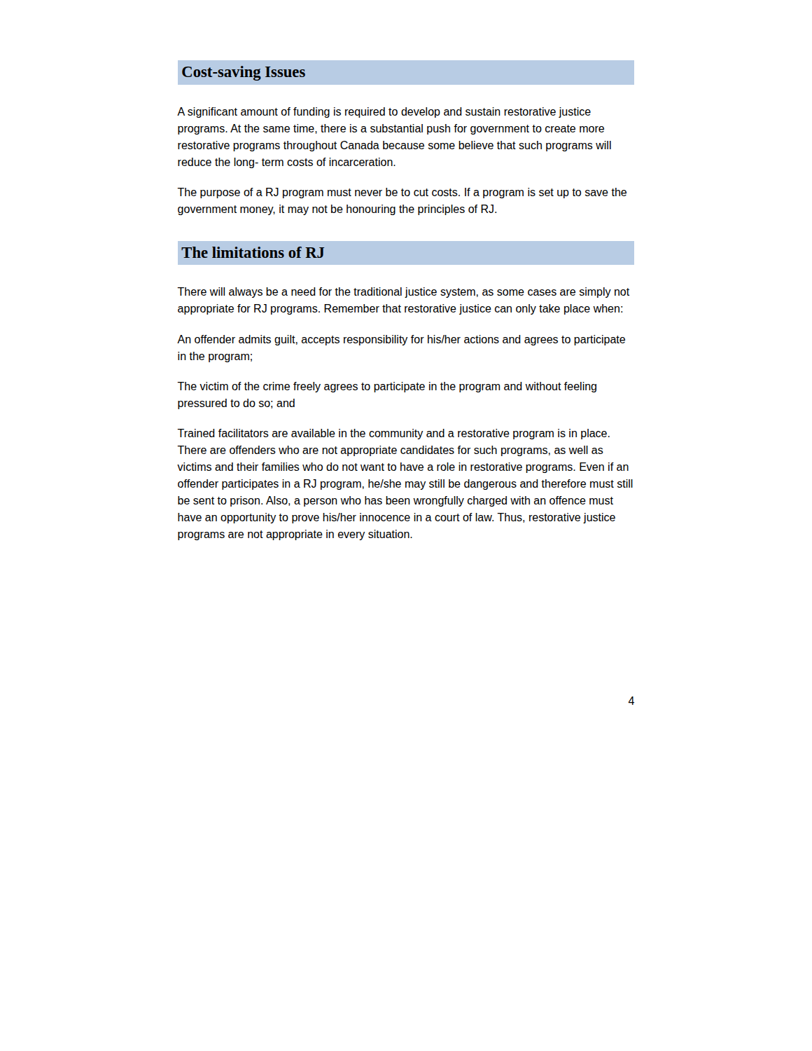Cost-saving Issues
A significant amount of funding is required to develop and sustain restorative justice programs. At the same time, there is a substantial push for government to create more restorative programs throughout Canada because some believe that such programs will reduce the long- term costs of incarceration.
The purpose of a RJ program must never be to cut costs. If a program is set up to save the government money, it may not be honouring the principles of RJ.
The limitations of RJ
There will always be a need for the traditional justice system, as some cases are simply not appropriate for RJ programs. Remember that restorative justice can only take place when:
An offender admits guilt, accepts responsibility for his/her actions and agrees to participate in the program;
The victim of the crime freely agrees to participate in the program and without feeling pressured to do so; and
Trained facilitators are available in the community and a restorative program is in place. There are offenders who are not appropriate candidates for such programs, as well as victims and their families who do not want to have a role in restorative programs. Even if an offender participates in a RJ program, he/she may still be dangerous and therefore must still be sent to prison. Also, a person who has been wrongfully charged with an offence must have an opportunity to prove his/her innocence in a court of law. Thus, restorative justice programs are not appropriate in every situation.
4